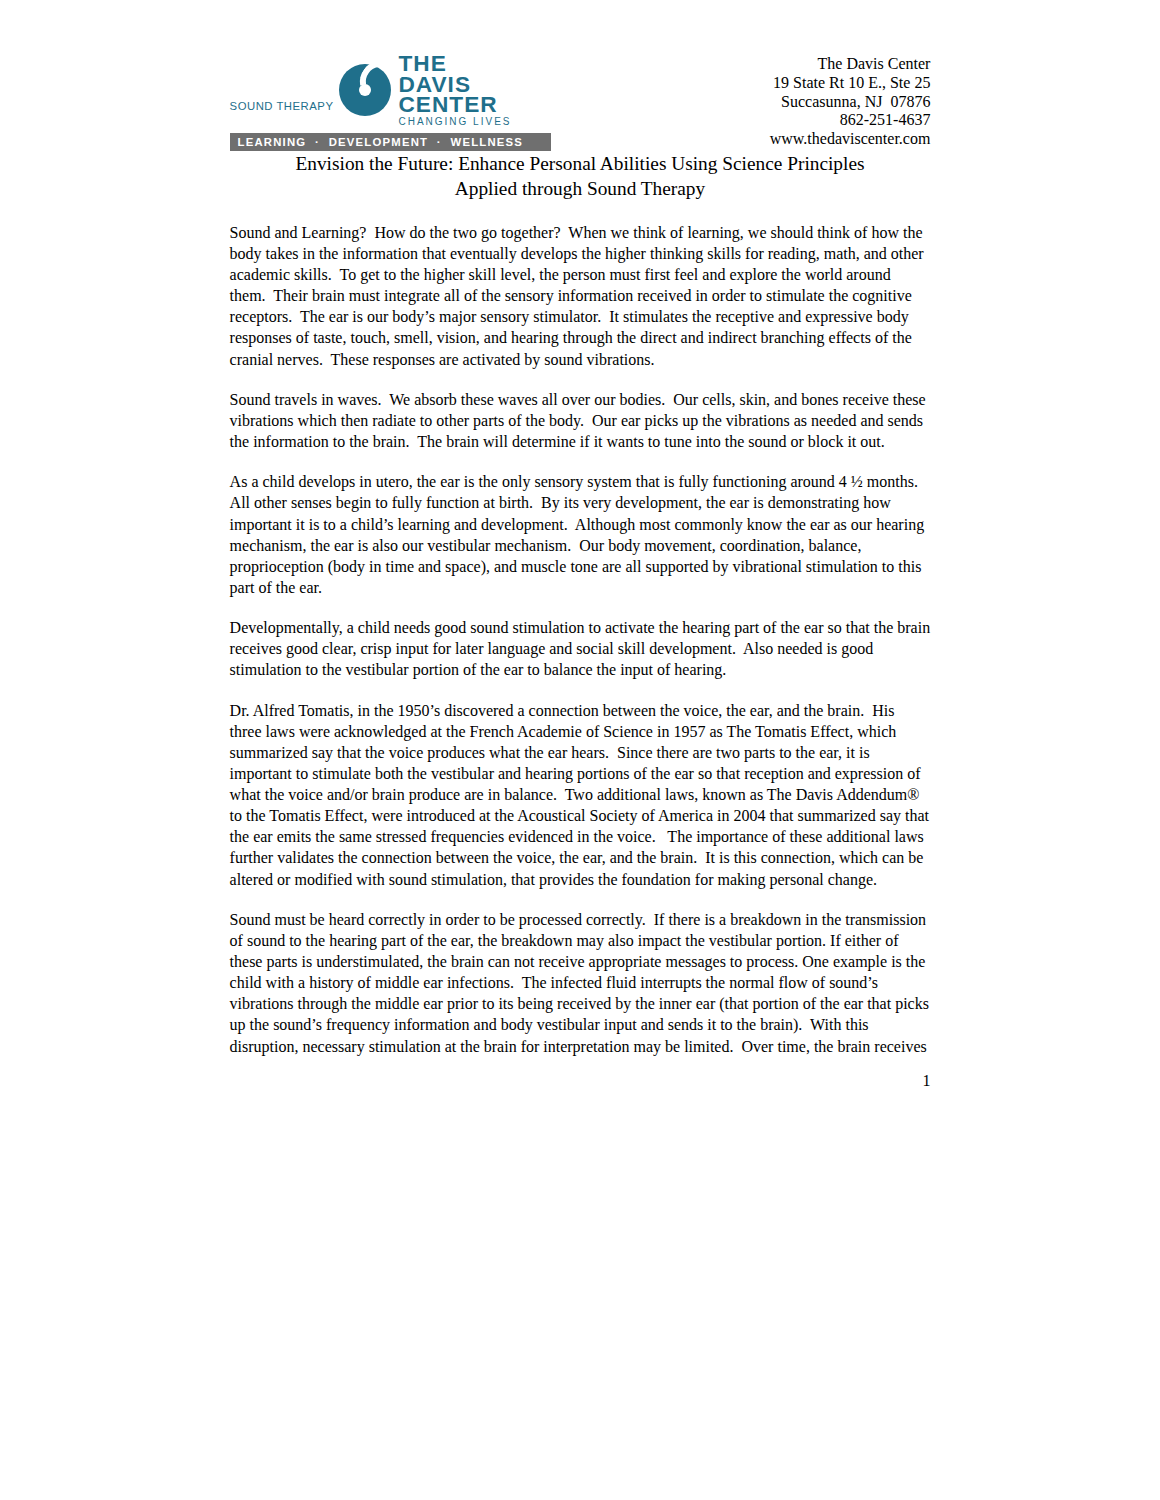SOUND THERAPY
THE DAVIS CENTER
CHANGING LIVES
LEARNING · DEVELOPMENT · WELLNESS
The Davis Center
19 State Rt 10 E., Ste 25
Succasunna, NJ 07876
862-251-4637
www.thedaviscenter.com
Envision the Future: Enhance Personal Abilities Using Science Principles
Applied through Sound Therapy
Sound and Learning? How do the two go together? When we think of learning, we should think of how the body takes in the information that eventually develops the higher thinking skills for reading, math, and other academic skills. To get to the higher skill level, the person must first feel and explore the world around them. Their brain must integrate all of the sensory information received in order to stimulate the cognitive receptors. The ear is our body’s major sensory stimulator. It stimulates the receptive and expressive body responses of taste, touch, smell, vision, and hearing through the direct and indirect branching effects of the cranial nerves. These responses are activated by sound vibrations.
Sound travels in waves. We absorb these waves all over our bodies. Our cells, skin, and bones receive these vibrations which then radiate to other parts of the body. Our ear picks up the vibrations as needed and sends the information to the brain. The brain will determine if it wants to tune into the sound or block it out.
As a child develops in utero, the ear is the only sensory system that is fully functioning around 4 ½ months. All other senses begin to fully function at birth. By its very development, the ear is demonstrating how important it is to a child’s learning and development. Although most commonly know the ear as our hearing mechanism, the ear is also our vestibular mechanism. Our body movement, coordination, balance, proprioception (body in time and space), and muscle tone are all supported by vibrational stimulation to this part of the ear.
Developmentally, a child needs good sound stimulation to activate the hearing part of the ear so that the brain receives good clear, crisp input for later language and social skill development. Also needed is good stimulation to the vestibular portion of the ear to balance the input of hearing.
Dr. Alfred Tomatis, in the 1950’s discovered a connection between the voice, the ear, and the brain. His three laws were acknowledged at the French Academie of Science in 1957 as The Tomatis Effect, which summarized say that the voice produces what the ear hears. Since there are two parts to the ear, it is important to stimulate both the vestibular and hearing portions of the ear so that reception and expression of what the voice and/or brain produce are in balance. Two additional laws, known as The Davis Addendum® to the Tomatis Effect, were introduced at the Acoustical Society of America in 2004 that summarized say that the ear emits the same stressed frequencies evidenced in the voice. The importance of these additional laws further validates the connection between the voice, the ear, and the brain. It is this connection, which can be altered or modified with sound stimulation, that provides the foundation for making personal change.
Sound must be heard correctly in order to be processed correctly. If there is a breakdown in the transmission of sound to the hearing part of the ear, the breakdown may also impact the vestibular portion. If either of these parts is understimulated, the brain can not receive appropriate messages to process. One example is the child with a history of middle ear infections. The infected fluid interrupts the normal flow of sound’s vibrations through the middle ear prior to its being received by the inner ear (that portion of the ear that picks up the sound’s frequency information and body vestibular input and sends it to the brain). With this disruption, necessary stimulation at the brain for interpretation may be limited. Over time, the brain receives
1